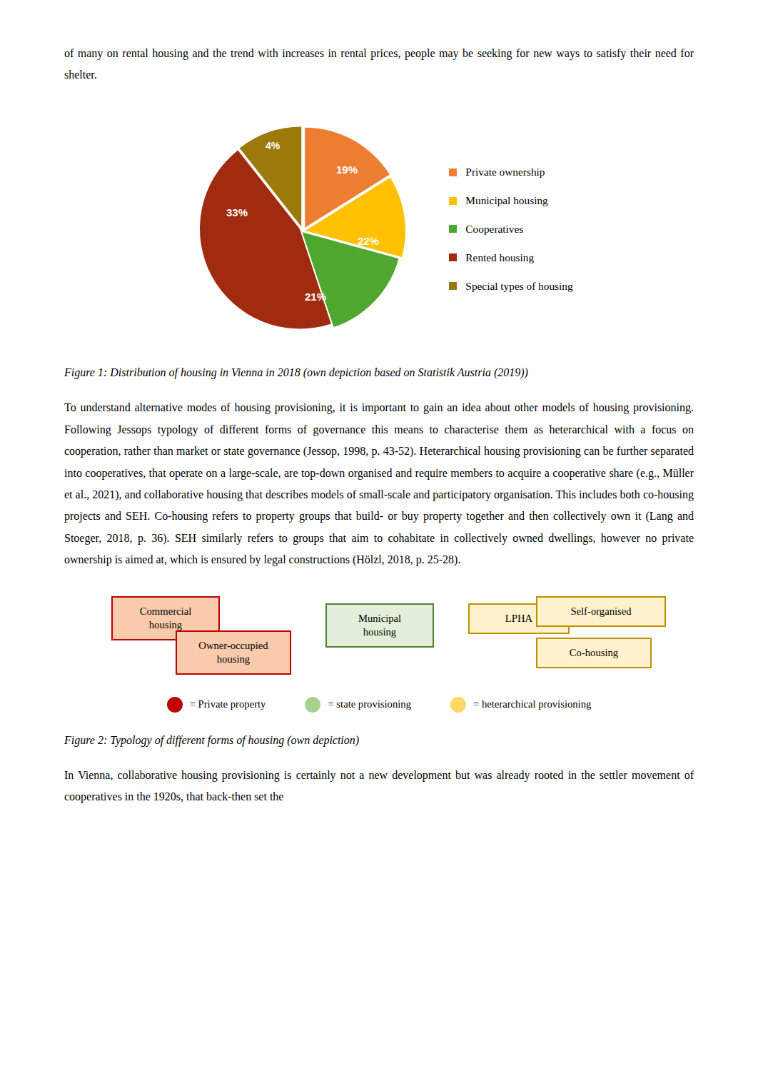of many on rental housing and the trend with increases in rental prices, people may be seeking for new ways to satisfy their need for shelter.
19% 22% 21% 33% 4%
Private ownership
Municipal housing
Cooperatives
Rented housing
Special types of housing
Figure 1: Distribution of housing in Vienna in 2018 (own depiction based on Statistik Austria (2019))
To understand alternative modes of housing provisioning, it is important to gain an idea about other models of housing provisioning. Following Jessops typology of different forms of governance this means to characterise them as heterarchical with a focus on cooperation, rather than market or state governance (Jessop, 1998, p. 43-52). Heterarchical housing provisioning can be further separated into cooperatives, that operate on a large-scale, are top-down organised and require members to acquire a cooperative share (e.g., Müller et al., 2021), and collaborative housing that describes models of small-scale and participatory organisation. This includes both co-housing projects and SEH. Co-housing refers to property groups that build- or buy property together and then collectively own it (Lang and Stoeger, 2018, p. 36). SEH similarly refers to groups that aim to cohabitate in collectively owned dwellings, however no private ownership is aimed at, which is ensured by legal constructions (Hölzl, 2018, p. 25-28).
Commercial
housing
Owner-occupied
housing
Municipal
housing
LPHA
Self-organised
Co-housing
= Private property
= state provisioning
= heterarchical provisioning
Figure 2: Typology of different forms of housing (own depiction)
In Vienna, collaborative housing provisioning is certainly not a new development but was already rooted in the settler movement of cooperatives in the 1920s, that back-then set the